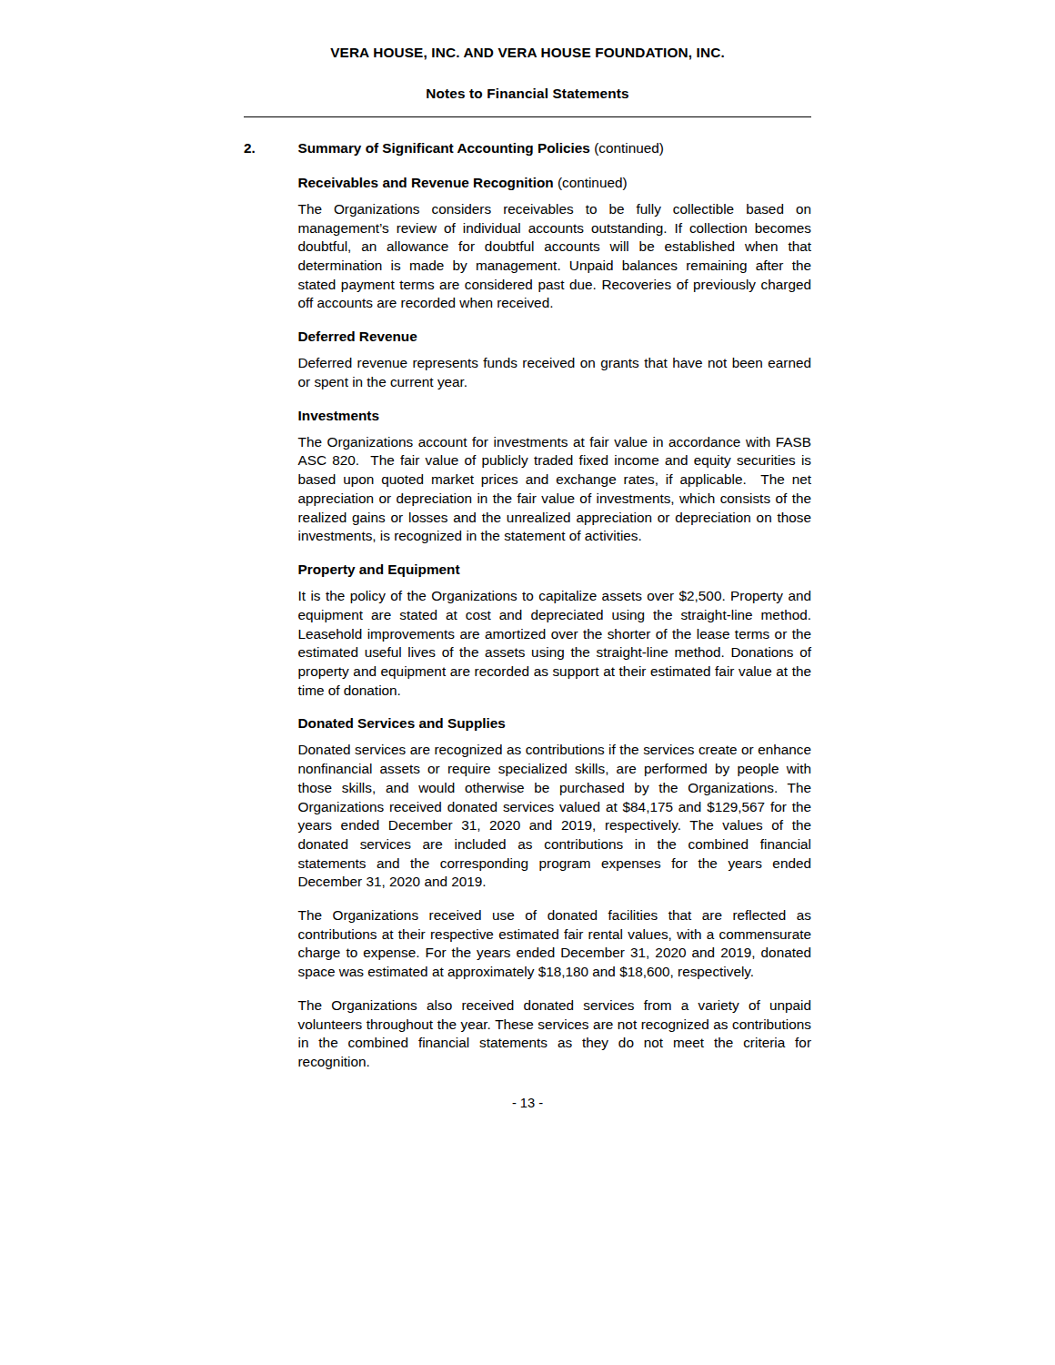VERA HOUSE, INC. AND VERA HOUSE FOUNDATION, INC.
Notes to Financial Statements
2.
Summary of Significant Accounting Policies (continued)
Receivables and Revenue Recognition (continued)
The Organizations considers receivables to be fully collectible based on management’s review of individual accounts outstanding. If collection becomes doubtful, an allowance for doubtful accounts will be established when that determination is made by management. Unpaid balances remaining after the stated payment terms are considered past due. Recoveries of previously charged off accounts are recorded when received.
Deferred Revenue
Deferred revenue represents funds received on grants that have not been earned or spent in the current year.
Investments
The Organizations account for investments at fair value in accordance with FASB ASC 820. The fair value of publicly traded fixed income and equity securities is based upon quoted market prices and exchange rates, if applicable. The net appreciation or depreciation in the fair value of investments, which consists of the realized gains or losses and the unrealized appreciation or depreciation on those investments, is recognized in the statement of activities.
Property and Equipment
It is the policy of the Organizations to capitalize assets over $2,500. Property and equipment are stated at cost and depreciated using the straight-line method. Leasehold improvements are amortized over the shorter of the lease terms or the estimated useful lives of the assets using the straight-line method. Donations of property and equipment are recorded as support at their estimated fair value at the time of donation.
Donated Services and Supplies
Donated services are recognized as contributions if the services create or enhance nonfinancial assets or require specialized skills, are performed by people with those skills, and would otherwise be purchased by the Organizations. The Organizations received donated services valued at $84,175 and $129,567 for the years ended December 31, 2020 and 2019, respectively. The values of the donated services are included as contributions in the combined financial statements and the corresponding program expenses for the years ended December 31, 2020 and 2019.
The Organizations received use of donated facilities that are reflected as contributions at their respective estimated fair rental values, with a commensurate charge to expense. For the years ended December 31, 2020 and 2019, donated space was estimated at approximately $18,180 and $18,600, respectively.
The Organizations also received donated services from a variety of unpaid volunteers throughout the year. These services are not recognized as contributions in the combined financial statements as they do not meet the criteria for recognition.
- 13 -